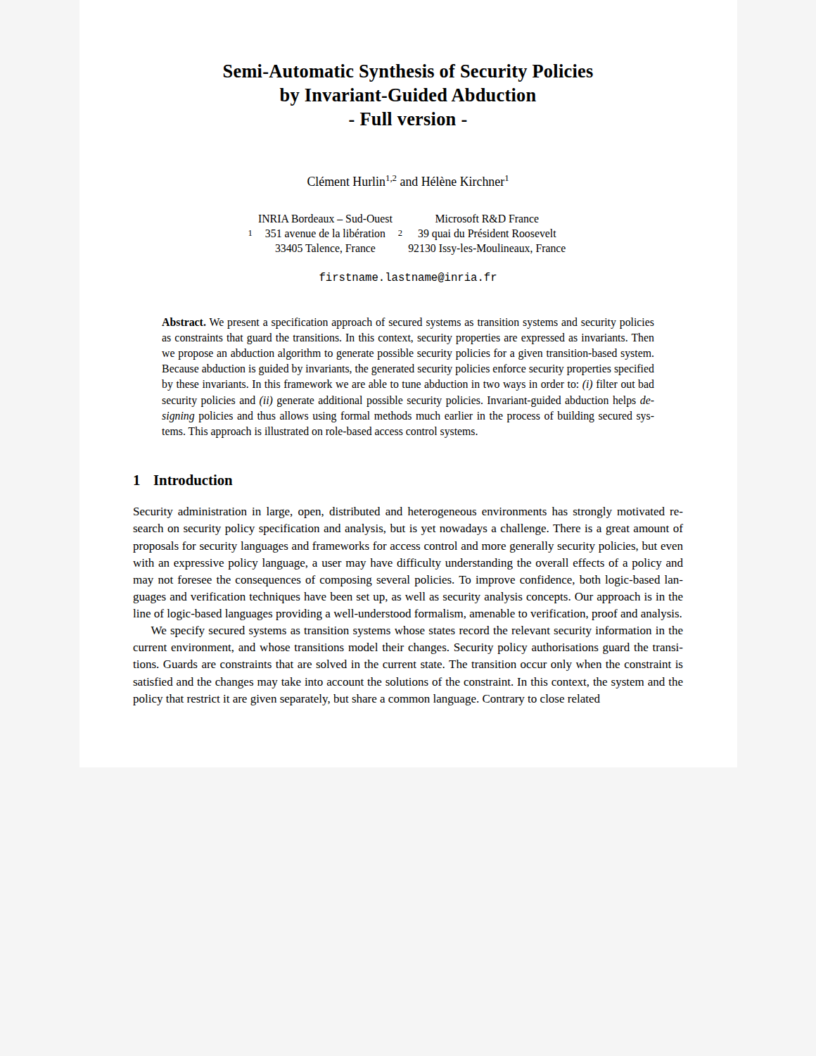Semi-Automatic Synthesis of Security Policies
by Invariant-Guided Abduction
- Full version -
Clément Hurlin1,2 and Hélène Kirchner1
| | INRIA Bordeaux – Sud-Ouest | | Microsoft R&D France |
| 1 | 351 avenue de la libération | 2 | 39 quai du Président Roosevelt |
| | 33405 Talence, France | | 92130 Issy-les-Moulineaux, France |
firstname.lastname@inria.fr
Abstract. We present a specification approach of secured systems as transition systems and security policies as constraints that guard the transitions. In this context, security properties are expressed as invariants. Then we propose an abduction algorithm to generate possible security policies for a given transition-based system. Because abduction is guided by invariants, the generated security policies enforce security properties specified by these invariants. In this framework we are able to tune abduction in two ways in order to: (i) filter out bad security policies and (ii) generate additional possible security policies. Invariant-guided abduction helps designing policies and thus allows using formal methods much earlier in the process of building secured systems. This approach is illustrated on role-based access control systems.
1 Introduction
Security administration in large, open, distributed and heterogeneous environments has strongly motivated research on security policy specification and analysis, but is yet nowadays a challenge. There is a great amount of proposals for security languages and frameworks for access control and more generally security policies, but even with an expressive policy language, a user may have difficulty understanding the overall effects of a policy and may not foresee the consequences of composing several policies. To improve confidence, both logic-based languages and verification techniques have been set up, as well as security analysis concepts. Our approach is in the line of logic-based languages providing a well-understood formalism, amenable to verification, proof and analysis.
We specify secured systems as transition systems whose states record the relevant security information in the current environment, and whose transitions model their changes. Security policy authorisations guard the transitions. Guards are constraints that are solved in the current state. The transition occur only when the constraint is satisfied and the changes may take into account the solutions of the constraint. In this context, the system and the policy that restrict it are given separately, but share a common language. Contrary to close related